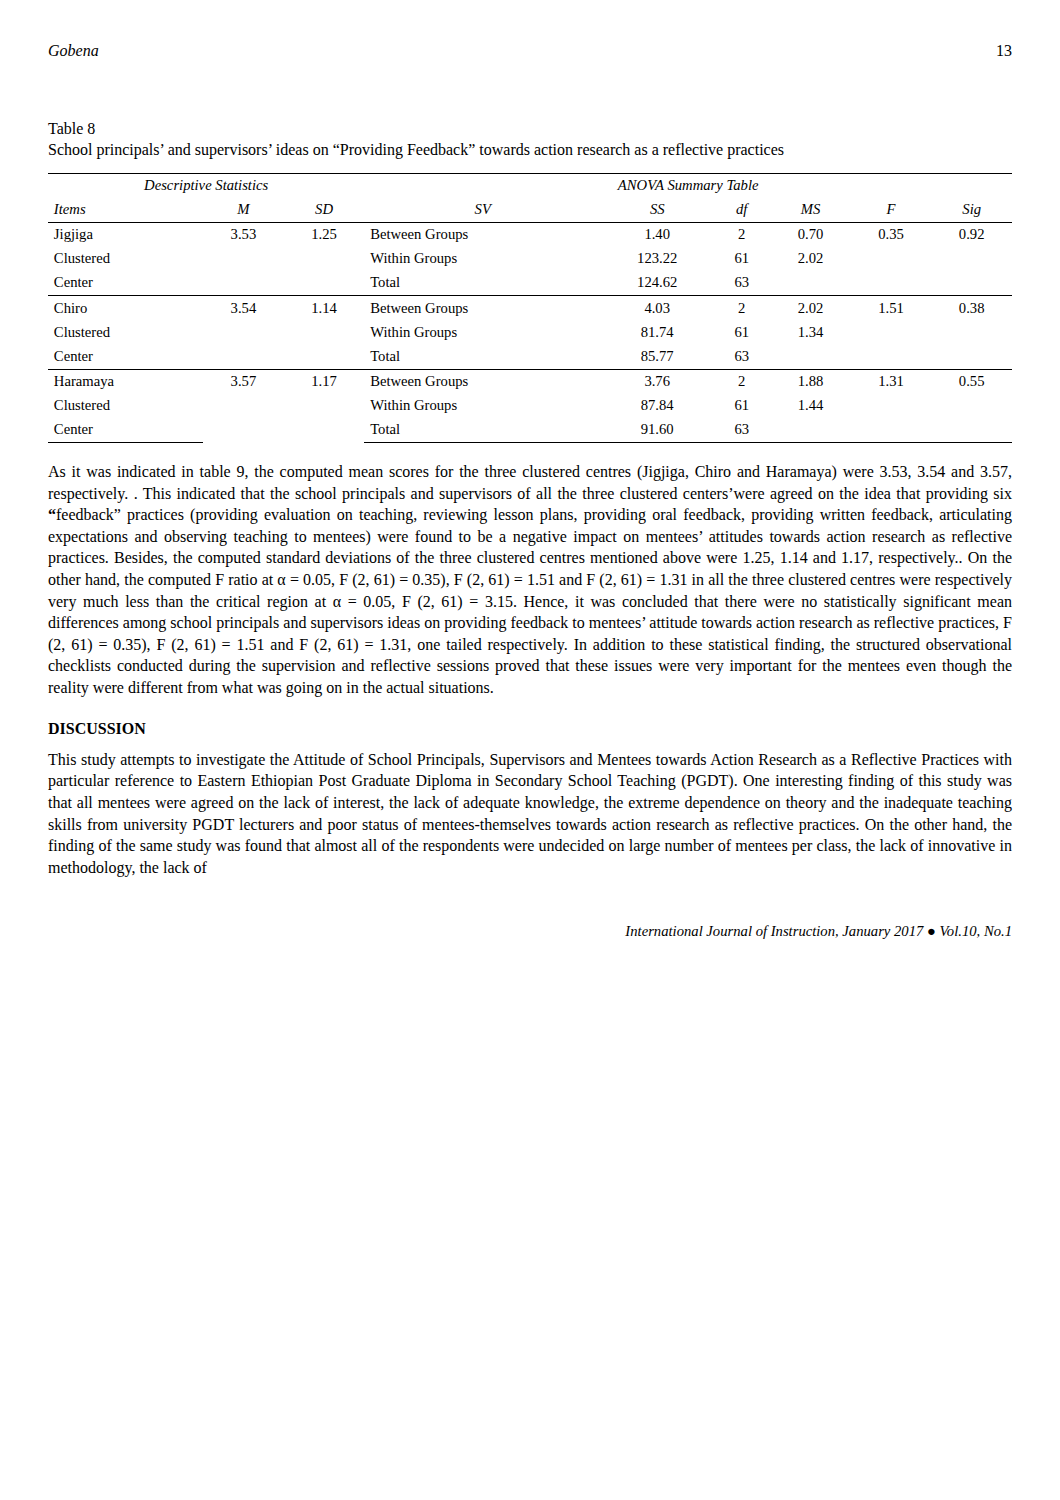Gobena 13
Table 8 School principals’ and supervisors’ ideas on “Providing Feedback” towards action research as a reflective practices
| Descriptive Statistics | ANOVA Summary Table |
| --- | --- |
| Items | M | SD | SV | SS | df | MS | F | Sig |
| Jigjiga | 3.53 | 1.25 | Between Groups | 1.40 | 2 | 0.70 | 0.35 | 0.92 |
| Clustered | Within Groups | 123.22 | 61 | 2.02 | | |
| Center | Total | 124.62 | 63 | | | |
| Chiro | 3.54 | 1.14 | Between Groups | 4.03 | 2 | 2.02 | 1.51 | 0.38 |
| Clustered | Within Groups | 81.74 | 61 | 1.34 | | |
| Center | Total | 85.77 | 63 | | | |
| Haramaya | 3.57 | 1.17 | Between Groups | 3.76 | 2 | 1.88 | 1.31 | 0.55 |
| Clustered | Within Groups | 87.84 | 61 | 1.44 | | |
| Center | Total | 91.60 | 63 | | | |
As it was indicated in table 9, the computed mean scores for the three clustered centres (Jigjiga, Chiro and Haramaya) were 3.53, 3.54 and 3.57, respectively. . This indicated that the school principals and supervisors of all the three clustered centers’were agreed on the idea that providing six “feedback” practices (providing evaluation on teaching, reviewing lesson plans, providing oral feedback, providing written feedback, articulating expectations and observing teaching to mentees) were found to be a negative impact on mentees’ attitudes towards action research as reflective practices. Besides, the computed standard deviations of the three clustered centres mentioned above were 1.25, 1.14 and 1.17, respectively.. On the other hand, the computed F ratio at α = 0.05, F (2, 61) = 0.35), F (2, 61) = 1.51 and F (2, 61) = 1.31 in all the three clustered centres were respectively very much less than the critical region at α = 0.05, F (2, 61) = 3.15. Hence, it was concluded that there were no statistically significant mean differences among school principals and supervisors ideas on providing feedback to mentees’ attitude towards action research as reflective practices, F (2, 61) = 0.35), F (2, 61) = 1.51 and F (2, 61) = 1.31, one tailed respectively. In addition to these statistical finding, the structured observational checklists conducted during the supervision and reflective sessions proved that these issues were very important for the mentees even though the reality were different from what was going on in the actual situations.
Discussion
This study attempts to investigate the Attitude of School Principals, Supervisors and Mentees towards Action Research as a Reflective Practices with particular reference to Eastern Ethiopian Post Graduate Diploma in Secondary School Teaching (PGDT). One interesting finding of this study was that all mentees were agreed on the lack of interest, the lack of adequate knowledge, the extreme dependence on theory and the inadequate teaching skills from university PGDT lecturers and poor status of mentees-themselves towards action research as reflective practices. On the other hand, the finding of the same study was found that almost all of the respondents were undecided on large number of mentees per class, the lack of innovative in methodology, the lack of
International Journal of Instruction, January 2017 ● Vol.10, No.1